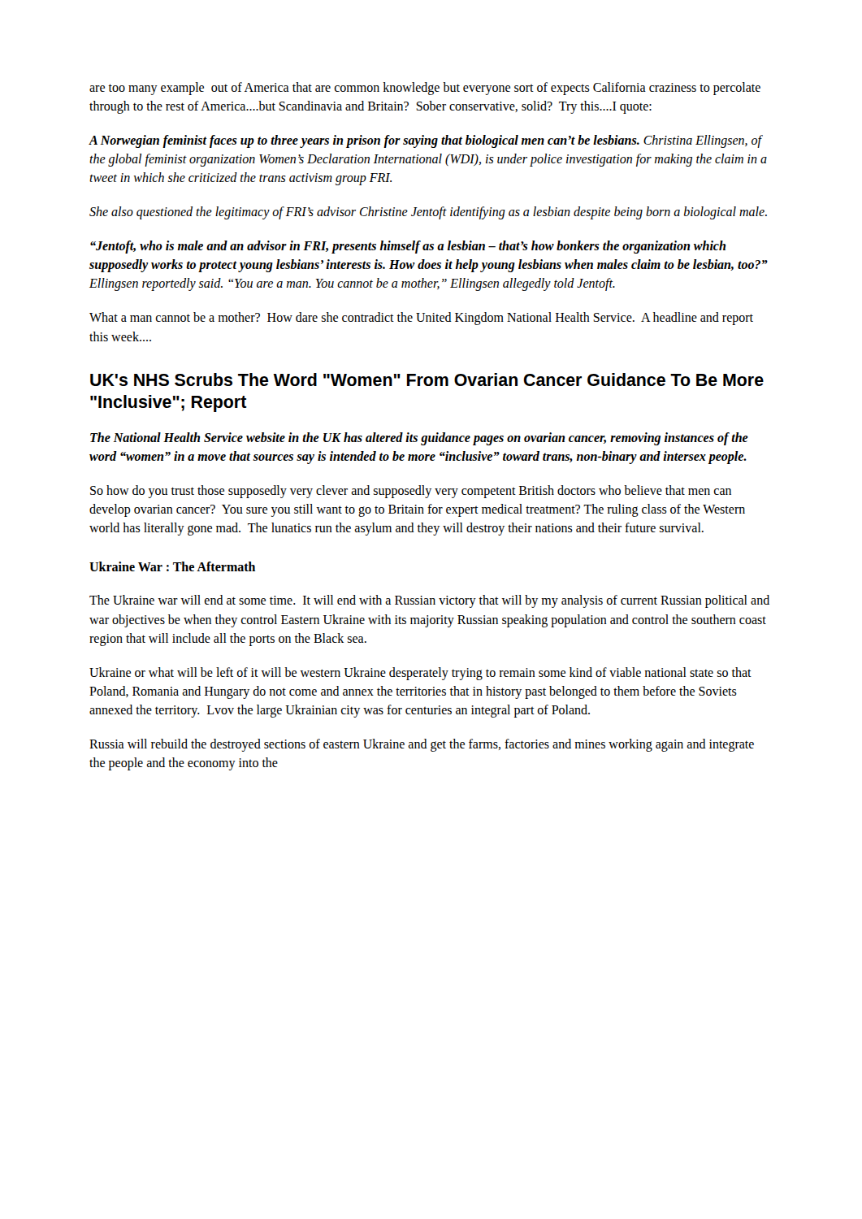are too many example out of America that are common knowledge but everyone sort of expects California craziness to percolate through to the rest of America....but Scandinavia and Britain? Sober conservative, solid? Try this....I quote:
A Norwegian feminist faces up to three years in prison for saying that biological men can’t be lesbians. Christina Ellingsen, of the global feminist organization Women’s Declaration International (WDI), is under police investigation for making the claim in a tweet in which she criticized the trans activism group FRI.
She also questioned the legitimacy of FRI’s advisor Christine Jentoft identifying as a lesbian despite being born a biological male.
“Jentoft, who is male and an advisor in FRI, presents himself as a lesbian – that’s how bonkers the organization which supposedly works to protect young lesbians’ interests is. How does it help young lesbians when males claim to be lesbian, too?” Ellingsen reportedly said. “You are a man. You cannot be a mother,” Ellingsen allegedly told Jentoft.
What a man cannot be a mother? How dare she contradict the United Kingdom National Health Service. A headline and report this week....
UK's NHS Scrubs The Word "Women" From Ovarian Cancer Guidance To Be More "Inclusive"; Report
The National Health Service website in the UK has altered its guidance pages on ovarian cancer, removing instances of the word “women” in a move that sources say is intended to be more “inclusive” toward trans, non-binary and intersex people.
So how do you trust those supposedly very clever and supposedly very competent British doctors who believe that men can develop ovarian cancer? You sure you still want to go to Britain for expert medical treatment? The ruling class of the Western world has literally gone mad. The lunatics run the asylum and they will destroy their nations and their future survival.
Ukraine War : The Aftermath
The Ukraine war will end at some time. It will end with a Russian victory that will by my analysis of current Russian political and war objectives be when they control Eastern Ukraine with its majority Russian speaking population and control the southern coast region that will include all the ports on the Black sea.
Ukraine or what will be left of it will be western Ukraine desperately trying to remain some kind of viable national state so that Poland, Romania and Hungary do not come and annex the territories that in history past belonged to them before the Soviets annexed the territory. Lvov the large Ukrainian city was for centuries an integral part of Poland.
Russia will rebuild the destroyed sections of eastern Ukraine and get the farms, factories and mines working again and integrate the people and the economy into the